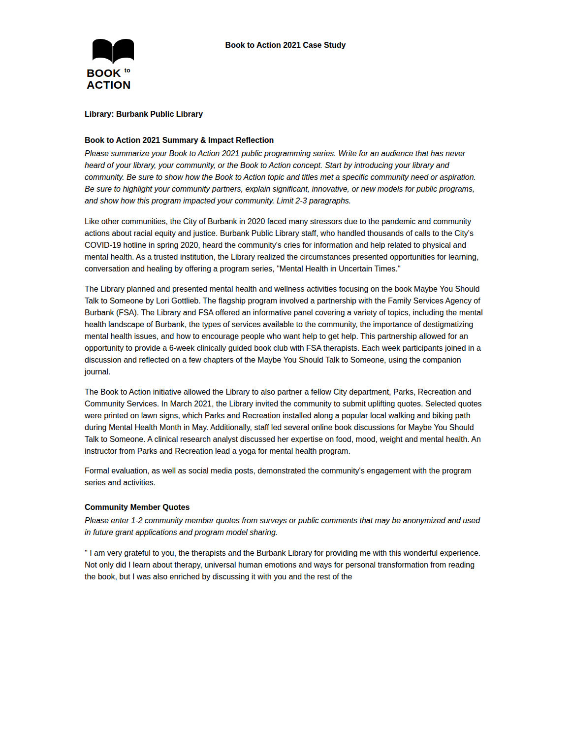BOOK to
ACTION
Book to Action 2021 Case Study
Library: Burbank Public Library
Book to Action 2021 Summary & Impact Reflection
Please summarize your Book to Action 2021 public programming series. Write for an audience that has never heard of your library, your community, or the Book to Action concept. Start by introducing your library and community. Be sure to show how the Book to Action topic and titles met a specific community need or aspiration. Be sure to highlight your community partners, explain significant, innovative, or new models for public programs, and show how this program impacted your community. Limit 2-3 paragraphs.
Like other communities, the City of Burbank in 2020 faced many stressors due to the pandemic and community actions about racial equity and justice. Burbank Public Library staff, who handled thousands of calls to the City's COVID-19 hotline in spring 2020, heard the community's cries for information and help related to physical and mental health. As a trusted institution, the Library realized the circumstances presented opportunities for learning, conversation and healing by offering a program series, "Mental Health in Uncertain Times."
The Library planned and presented mental health and wellness activities focusing on the book Maybe You Should Talk to Someone by Lori Gottlieb. The flagship program involved a partnership with the Family Services Agency of Burbank (FSA). The Library and FSA offered an informative panel covering a variety of topics, including the mental health landscape of Burbank, the types of services available to the community, the importance of destigmatizing mental health issues, and how to encourage people who want help to get help. This partnership allowed for an opportunity to provide a 6-week clinically guided book club with FSA therapists. Each week participants joined in a discussion and reflected on a few chapters of the Maybe You Should Talk to Someone, using the companion journal.
The Book to Action initiative allowed the Library to also partner a fellow City department, Parks, Recreation and Community Services. In March 2021, the Library invited the community to submit uplifting quotes. Selected quotes were printed on lawn signs, which Parks and Recreation installed along a popular local walking and biking path during Mental Health Month in May. Additionally, staff led several online book discussions for Maybe You Should Talk to Someone. A clinical research analyst discussed her expertise on food, mood, weight and mental health. An instructor from Parks and Recreation lead a yoga for mental health program.
Formal evaluation, as well as social media posts, demonstrated the community's engagement with the program series and activities.
Community Member Quotes
Please enter 1-2 community member quotes from surveys or public comments that may be anonymized and used in future grant applications and program model sharing.
" I am very grateful to you, the therapists and the Burbank Library for providing me with this wonderful experience. Not only did I learn about therapy, universal human emotions and ways for personal transformation from reading the book, but I was also enriched by discussing it with you and the rest of the